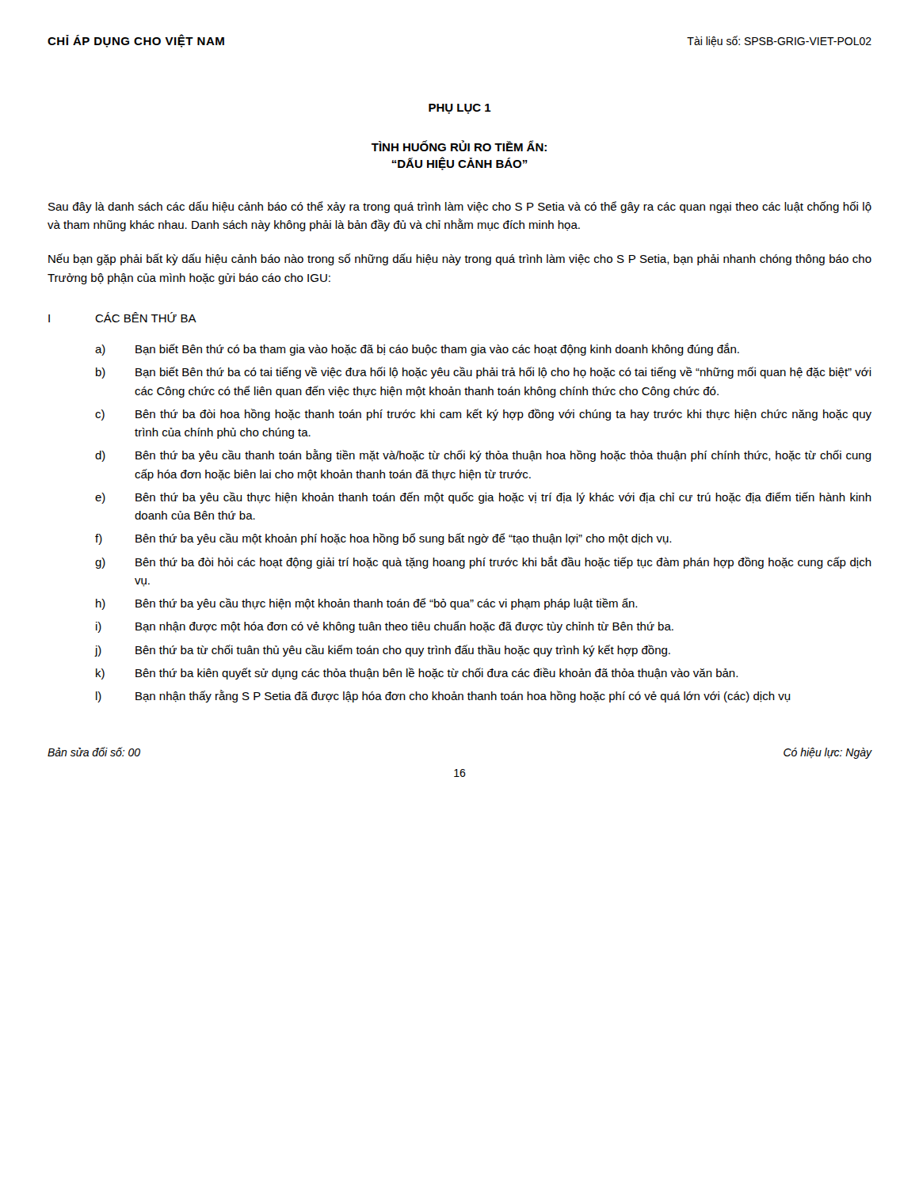CHỈ ÁP DỤNG CHO VIỆT NAM
Tài liệu số: SPSB-GRIG-VIET-POL02
PHỤ LỤC 1
TÌNH HUỐNG RỦI RO TIỀM ẨN:
“DẤU HIỆU CẢNH BÁO”
Sau đây là danh sách các dấu hiệu cảnh báo có thể xảy ra trong quá trình làm việc cho S P Setia và có thể gây ra các quan ngại theo các luật chống hối lộ và tham nhũng khác nhau. Danh sách này không phải là bản đầy đủ và chỉ nhằm mục đích minh họa.
Nếu bạn gặp phải bất kỳ dấu hiệu cảnh báo nào trong số những dấu hiệu này trong quá trình làm việc cho S P Setia, bạn phải nhanh chóng thông báo cho Trưởng bộ phận của mình hoặc gửi báo cáo cho IGU:
I CÁC BÊN THỨ BA
Bạn biết Bên thứ có ba tham gia vào hoặc đã bị cáo buộc tham gia vào các hoạt động kinh doanh không đúng đắn.
Bạn biết Bên thứ ba có tai tiếng về việc đưa hối lộ hoặc yêu cầu phải trả hối lộ cho họ hoặc có tai tiếng về “những mối quan hệ đặc biệt” với các Công chức có thể liên quan đến việc thực hiện một khoản thanh toán không chính thức cho Công chức đó.
Bên thứ ba đòi hoa hồng hoặc thanh toán phí trước khi cam kết ký hợp đồng với chúng ta hay trước khi thực hiện chức năng hoặc quy trình của chính phủ cho chúng ta.
Bên thứ ba yêu cầu thanh toán bằng tiền mặt và/hoặc từ chối ký thỏa thuận hoa hồng hoặc thỏa thuận phí chính thức, hoặc từ chối cung cấp hóa đơn hoặc biên lai cho một khoản thanh toán đã thực hiện từ trước.
Bên thứ ba yêu cầu thực hiện khoản thanh toán đến một quốc gia hoặc vị trí địa lý khác với địa chỉ cư trú hoặc địa điểm tiến hành kinh doanh của Bên thứ ba.
Bên thứ ba yêu cầu một khoản phí hoặc hoa hồng bổ sung bất ngờ để “tạo thuận lợi” cho một dịch vụ.
Bên thứ ba đòi hỏi các hoạt động giải trí hoặc quà tặng hoang phí trước khi bắt đầu hoặc tiếp tục đàm phán hợp đồng hoặc cung cấp dịch vụ.
Bên thứ ba yêu cầu thực hiện một khoản thanh toán để “bỏ qua” các vi phạm pháp luật tiềm ẩn.
Bạn nhận được một hóa đơn có vẻ không tuân theo tiêu chuẩn hoặc đã được tùy chỉnh từ Bên thứ ba.
Bên thứ ba từ chối tuân thủ yêu cầu kiểm toán cho quy trình đấu thầu hoặc quy trình ký kết hợp đồng.
Bên thứ ba kiên quyết sử dụng các thỏa thuận bên lề hoặc từ chối đưa các điều khoản đã thỏa thuận vào văn bản.
Bạn nhận thấy rằng S P Setia đã được lập hóa đơn cho khoản thanh toán hoa hồng hoặc phí có vẻ quá lớn với (các) dịch vụ
Bản sửa đổi số: 00
Có hiệu lực: Ngày
16